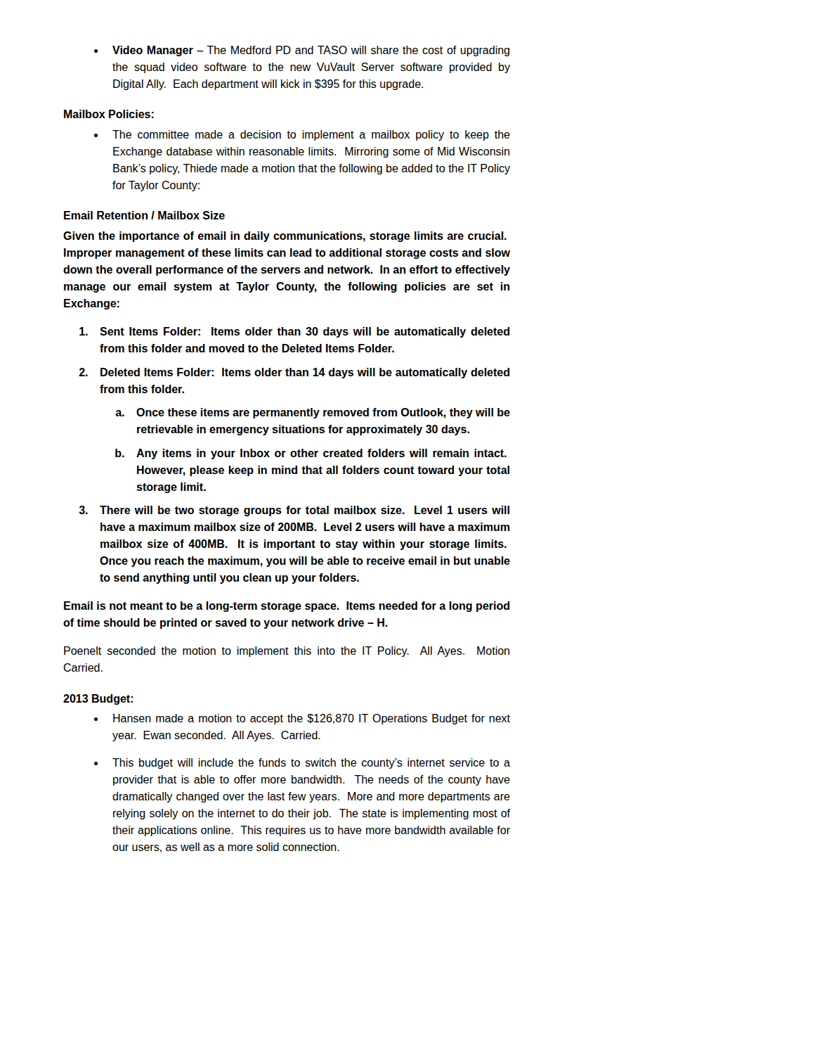Video Manager – The Medford PD and TASO will share the cost of upgrading the squad video software to the new VuVault Server software provided by Digital Ally. Each department will kick in $395 for this upgrade.
Mailbox Policies:
The committee made a decision to implement a mailbox policy to keep the Exchange database within reasonable limits. Mirroring some of Mid Wisconsin Bank’s policy, Thiede made a motion that the following be added to the IT Policy for Taylor County:
Email Retention / Mailbox Size
Given the importance of email in daily communications, storage limits are crucial. Improper management of these limits can lead to additional storage costs and slow down the overall performance of the servers and network. In an effort to effectively manage our email system at Taylor County, the following policies are set in Exchange:
Sent Items Folder: Items older than 30 days will be automatically deleted from this folder and moved to the Deleted Items Folder.
Deleted Items Folder: Items older than 14 days will be automatically deleted from this folder.
Once these items are permanently removed from Outlook, they will be retrievable in emergency situations for approximately 30 days.
Any items in your Inbox or other created folders will remain intact. However, please keep in mind that all folders count toward your total storage limit.
There will be two storage groups for total mailbox size. Level 1 users will have a maximum mailbox size of 200MB. Level 2 users will have a maximum mailbox size of 400MB. It is important to stay within your storage limits. Once you reach the maximum, you will be able to receive email in but unable to send anything until you clean up your folders.
Email is not meant to be a long-term storage space. Items needed for a long period of time should be printed or saved to your network drive – H.
Poenelt seconded the motion to implement this into the IT Policy. All Ayes. Motion Carried.
2013 Budget:
Hansen made a motion to accept the $126,870 IT Operations Budget for next year. Ewan seconded. All Ayes. Carried.
This budget will include the funds to switch the county’s internet service to a provider that is able to offer more bandwidth. The needs of the county have dramatically changed over the last few years. More and more departments are relying solely on the internet to do their job. The state is implementing most of their applications online. This requires us to have more bandwidth available for our users, as well as a more solid connection.